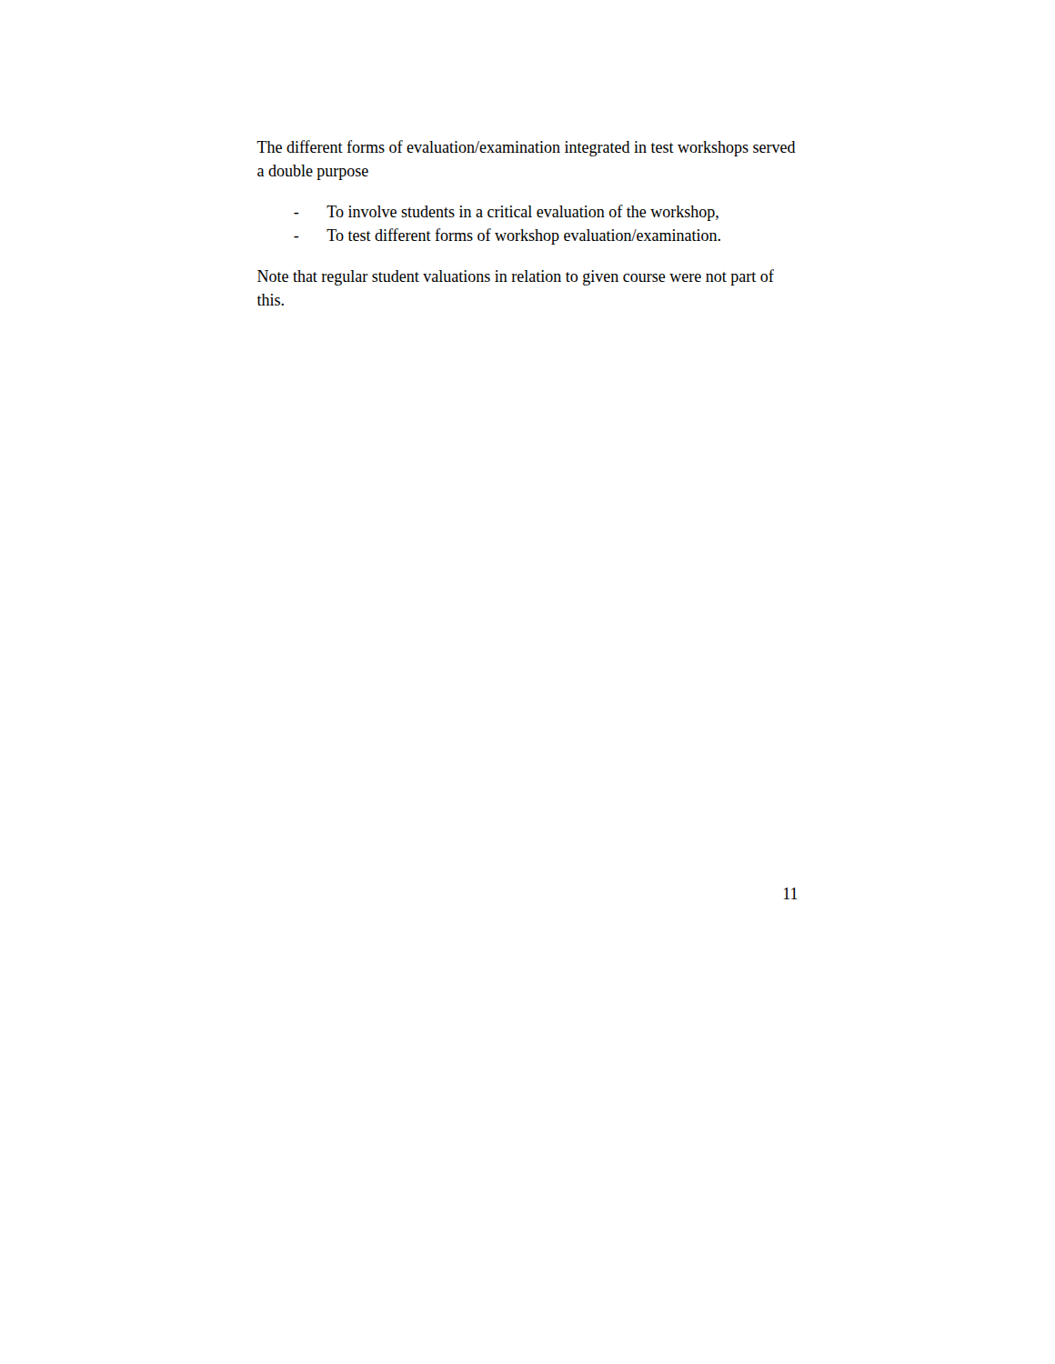The different forms of evaluation/examination integrated in test workshops served a double purpose
To involve students in a critical evaluation of the workshop,
To test different forms of workshop evaluation/examination.
Note that regular student valuations in relation to given course were not part of this.
11